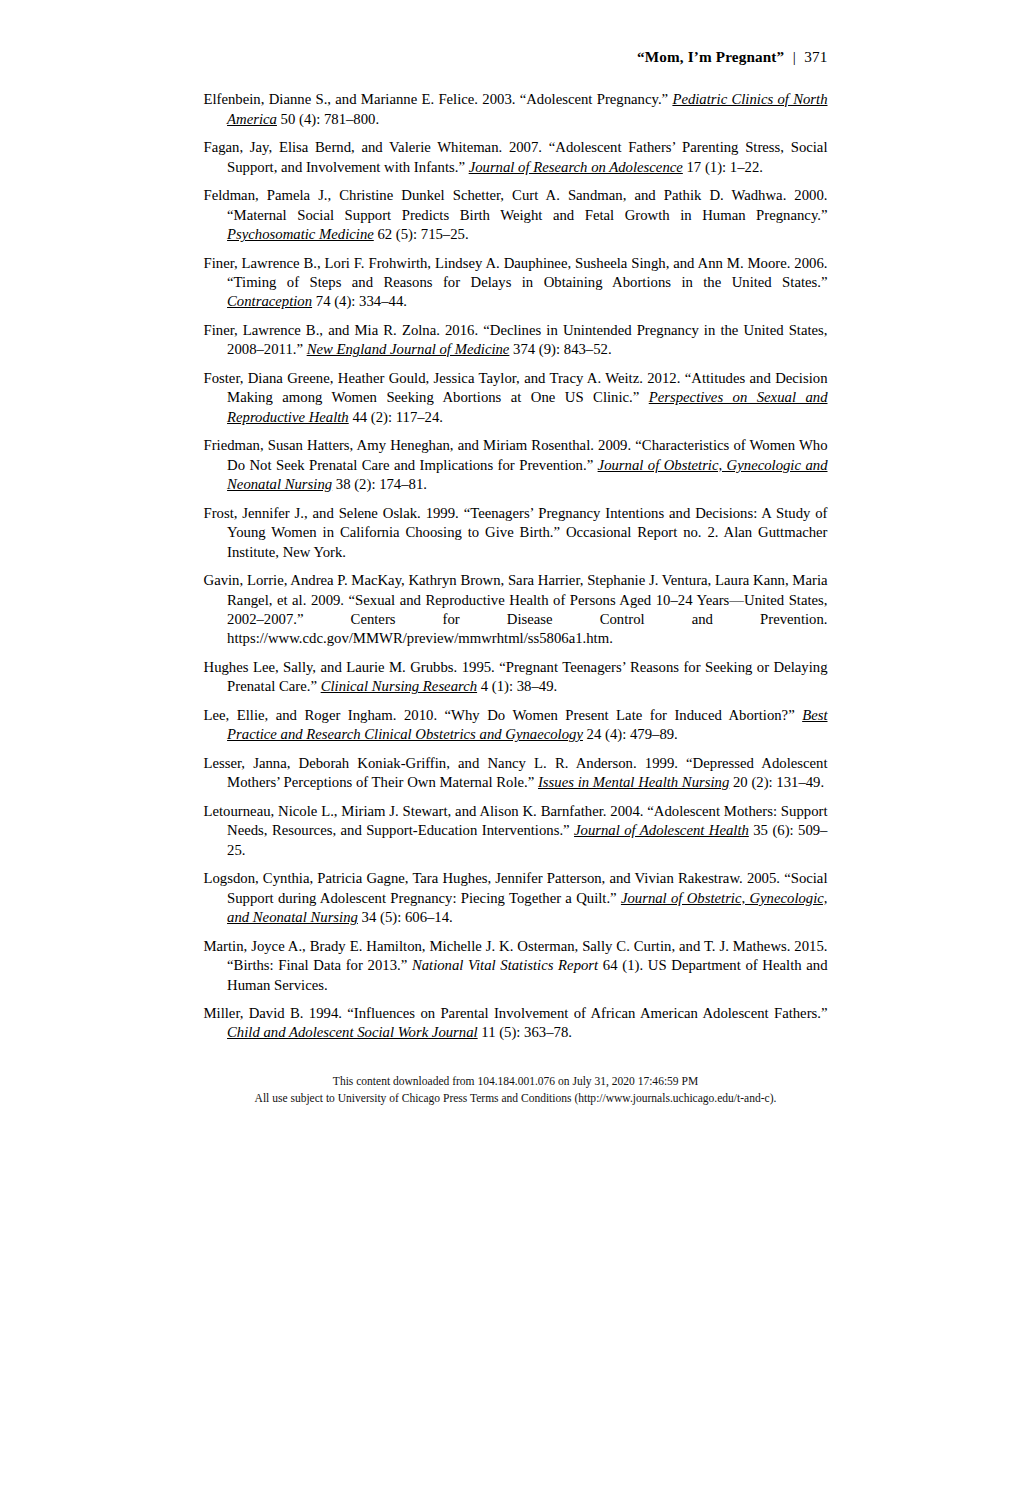“Mom, I’m Pregnant”|371
Elfenbein, Dianne S., and Marianne E. Felice. 2003. “Adolescent Pregnancy.” Pediatric Clinics of North America 50 (4): 781–800.
Fagan, Jay, Elisa Bernd, and Valerie Whiteman. 2007. “Adolescent Fathers’ Parenting Stress, Social Support, and Involvement with Infants.” Journal of Research on Adolescence 17 (1): 1–22.
Feldman, Pamela J., Christine Dunkel Schetter, Curt A. Sandman, and Pathik D. Wadhwa. 2000. “Maternal Social Support Predicts Birth Weight and Fetal Growth in Human Pregnancy.” Psychosomatic Medicine 62 (5): 715–25.
Finer, Lawrence B., Lori F. Frohwirth, Lindsey A. Dauphinee, Susheela Singh, and Ann M. Moore. 2006. “Timing of Steps and Reasons for Delays in Obtaining Abortions in the United States.” Contraception 74 (4): 334–44.
Finer, Lawrence B., and Mia R. Zolna. 2016. “Declines in Unintended Pregnancy in the United States, 2008–2011.” New England Journal of Medicine 374 (9): 843–52.
Foster, Diana Greene, Heather Gould, Jessica Taylor, and Tracy A. Weitz. 2012. “Attitudes and Decision Making among Women Seeking Abortions at One US Clinic.” Perspectives on Sexual and Reproductive Health 44 (2): 117–24.
Friedman, Susan Hatters, Amy Heneghan, and Miriam Rosenthal. 2009. “Characteristics of Women Who Do Not Seek Prenatal Care and Implications for Prevention.” Journal of Obstetric, Gynecologic and Neonatal Nursing 38 (2): 174–81.
Frost, Jennifer J., and Selene Oslak. 1999. “Teenagers’ Pregnancy Intentions and Decisions: A Study of Young Women in California Choosing to Give Birth.” Occasional Report no. 2. Alan Guttmacher Institute, New York.
Gavin, Lorrie, Andrea P. MacKay, Kathryn Brown, Sara Harrier, Stephanie J. Ventura, Laura Kann, Maria Rangel, et al. 2009. “Sexual and Reproductive Health of Persons Aged 10–24 Years—United States, 2002–2007.” Centers for Disease Control and Prevention. https://www.cdc.gov/MMWR/preview/mmwrhtml/ss5806a1.htm.
Hughes Lee, Sally, and Laurie M. Grubbs. 1995. “Pregnant Teenagers’ Reasons for Seeking or Delaying Prenatal Care.” Clinical Nursing Research 4 (1): 38–49.
Lee, Ellie, and Roger Ingham. 2010. “Why Do Women Present Late for Induced Abortion?” Best Practice and Research Clinical Obstetrics and Gynaecology 24 (4): 479–89.
Lesser, Janna, Deborah Koniak-Griffin, and Nancy L. R. Anderson. 1999. “Depressed Adolescent Mothers’ Perceptions of Their Own Maternal Role.” Issues in Mental Health Nursing 20 (2): 131–49.
Letourneau, Nicole L., Miriam J. Stewart, and Alison K. Barnfather. 2004. “Adolescent Mothers: Support Needs, Resources, and Support-Education Interventions.” Journal of Adolescent Health 35 (6): 509–25.
Logsdon, Cynthia, Patricia Gagne, Tara Hughes, Jennifer Patterson, and Vivian Rakestraw. 2005. “Social Support during Adolescent Pregnancy: Piecing Together a Quilt.” Journal of Obstetric, Gynecologic, and Neonatal Nursing 34 (5): 606–14.
Martin, Joyce A., Brady E. Hamilton, Michelle J. K. Osterman, Sally C. Curtin, and T. J. Mathews. 2015. “Births: Final Data for 2013.” National Vital Statistics Report 64 (1). US Department of Health and Human Services.
Miller, David B. 1994. “Influences on Parental Involvement of African American Adolescent Fathers.” Child and Adolescent Social Work Journal 11 (5): 363–78.
This content downloaded from 104.184.001.076 on July 31, 2020 17:46:59 PM
All use subject to University of Chicago Press Terms and Conditions (http://www.journals.uchicago.edu/t-and-c).